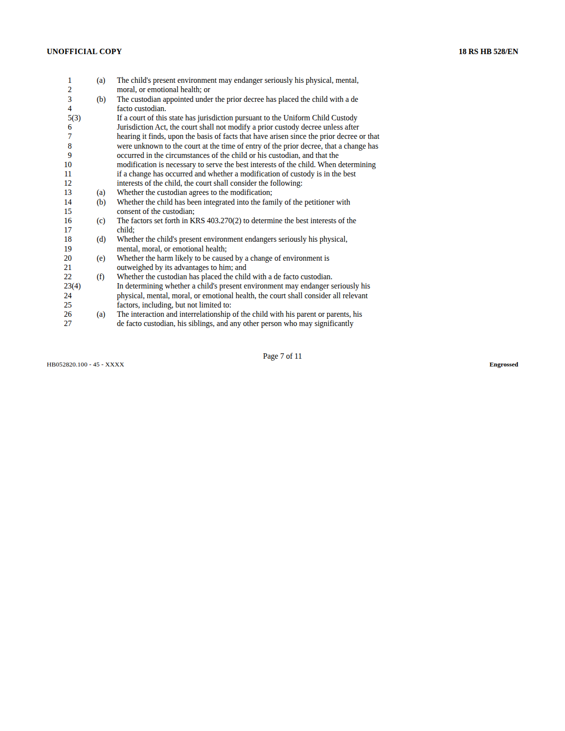UNOFFICIAL COPY
18 RS HB 528/EN
| 1 | | (a) | The child's present environment may endanger seriously his physical, mental, |
| 2 | | | moral, or emotional health; or |
| 3 | | (b) | The custodian appointed under the prior decree has placed the child with a de |
| 4 | | | facto custodian. |
| 5 | (3) | | If a court of this state has jurisdiction pursuant to the Uniform Child Custody |
| 6 | | | Jurisdiction Act, the court shall not modify a prior custody decree unless after |
| 7 | | | hearing it finds, upon the basis of facts that have arisen since the prior decree or that |
| 8 | | | were unknown to the court at the time of entry of the prior decree, that a change has |
| 9 | | | occurred in the circumstances of the child or his custodian, and that the |
| 10 | | | modification is necessary to serve the best interests of the child. When determining |
| 11 | | | if a change has occurred and whether a modification of custody is in the best |
| 12 | | | interests of the child, the court shall consider the following: |
| 13 | | (a) | Whether the custodian agrees to the modification; |
| 14 | | (b) | Whether the child has been integrated into the family of the petitioner with |
| 15 | | | consent of the custodian; |
| 16 | | (c) | The factors set forth in KRS 403.270(2) to determine the best interests of the |
| 17 | | | child; |
| 18 | | (d) | Whether the child's present environment endangers seriously his physical, |
| 19 | | | mental, moral, or emotional health; |
| 20 | | (e) | Whether the harm likely to be caused by a change of environment is |
| 21 | | | outweighed by its advantages to him; and |
| 22 | | (f) | Whether the custodian has placed the child with a de facto custodian. |
| 23 | (4) | | In determining whether a child's present environment may endanger seriously his |
| 24 | | | physical, mental, moral, or emotional health, the court shall consider all relevant |
| 25 | | | factors, including, but not limited to: |
| 26 | | (a) | The interaction and interrelationship of the child with his parent or parents, his |
| 27 | | | de facto custodian, his siblings, and any other person who may significantly |
Page 7 of 11
HB052820.100 - 45 - XXXX Engrossed